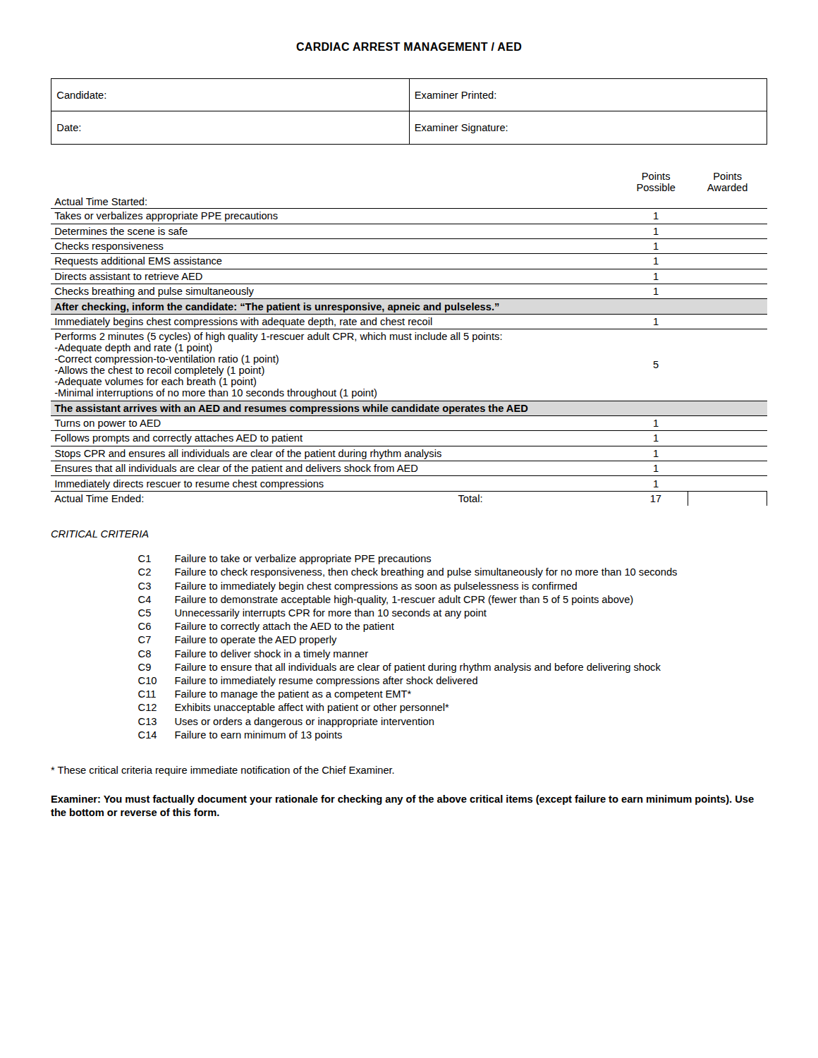CARDIAC ARREST MANAGEMENT / AED
| Candidate: | Examiner Printed: |
| Date: | Examiner Signature: |
| | Points Possible | Points Awarded |
| --- | --- | --- |
| Actual Time Started: | | |
| Takes or verbalizes appropriate PPE precautions | 1 | |
| Determines the scene is safe | 1 | |
| Checks responsiveness | 1 | |
| Requests additional EMS assistance | 1 | |
| Directs assistant to retrieve AED | 1 | |
| Checks breathing and pulse simultaneously | 1 | |
| After checking, inform the candidate: “The patient is unresponsive, apneic and pulseless.” |
| Immediately begins chest compressions with adequate depth, rate and chest recoil | 1 | |
| Performs 2 minutes (5 cycles) of high quality 1-rescuer adult CPR, which must include all 5 points: -Adequate depth and rate (1 point) -Correct compression-to-ventilation ratio (1 point) -Allows the chest to recoil completely (1 point) -Adequate volumes for each breath (1 point) -Minimal interruptions of no more than 10 seconds throughout (1 point) | 5 | |
| The assistant arrives with an AED and resumes compressions while candidate operates the AED |
| Turns on power to AED | 1 | |
| Follows prompts and correctly attaches AED to patient | 1 | |
| Stops CPR and ensures all individuals are clear of the patient during rhythm analysis | 1 | |
| Ensures that all individuals are clear of the patient and delivers shock from AED | 1 | |
| Immediately directs rescuer to resume chest compressions | 1 | |
| Actual Time Ended: Total: | 17 | |
CRITICAL CRITERIA
| | C1 | Failure to take or verbalize appropriate PPE precautions |
| | C2 | Failure to check responsiveness, then check breathing and pulse simultaneously for no more than 10 seconds |
| | C3 | Failure to immediately begin chest compressions as soon as pulselessness is confirmed |
| | C4 | Failure to demonstrate acceptable high-quality, 1-rescuer adult CPR (fewer than 5 of 5 points above) |
| | C5 | Unnecessarily interrupts CPR for more than 10 seconds at any point |
| | C6 | Failure to correctly attach the AED to the patient |
| | C7 | Failure to operate the AED properly |
| | C8 | Failure to deliver shock in a timely manner |
| | C9 | Failure to ensure that all individuals are clear of patient during rhythm analysis and before delivering shock |
| | C10 | Failure to immediately resume compressions after shock delivered |
| | C11 | Failure to manage the patient as a competent EMT* |
| | C12 | Exhibits unacceptable affect with patient or other personnel* |
| | C13 | Uses or orders a dangerous or inappropriate intervention |
| | C14 | Failure to earn minimum of 13 points |
* These critical criteria require immediate notification of the Chief Examiner.
Examiner: You must factually document your rationale for checking any of the above critical items (except failure to earn minimum points). Use the bottom or reverse of this form.